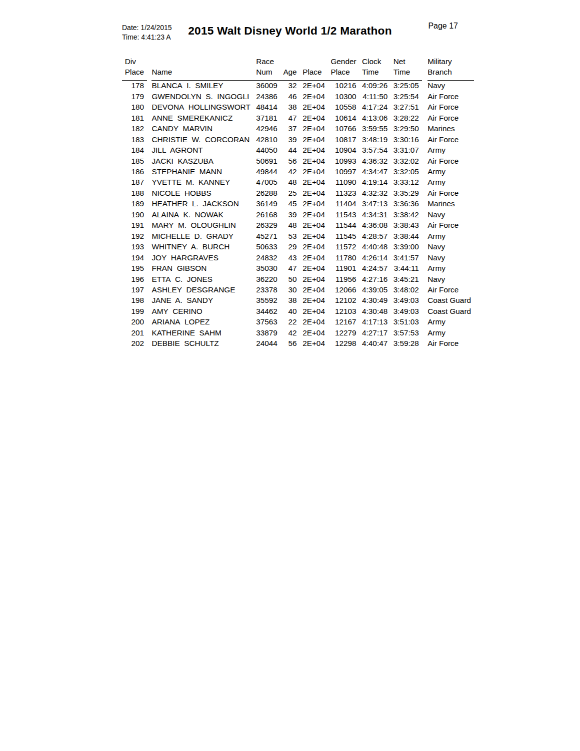Page 17
2015 Walt Disney World 1/2 Marathon
Date: 1/24/2015
Time: 4:41:23 A
| Div | | Race | | | Gender | Clock | Net | Military |
| --- | --- | --- | --- | --- | --- | --- | --- | --- |
| Place | Name | Num | Age | Place | Place | Time | Time | Branch |
| 178 | BLANCA I. SMILEY | 36009 | 32 | 2E+04 | 10216 | 4:09:26 | 3:25:05 | Navy |
| 179 | GWENDOLYN S. INGOGLI | 24386 | 46 | 2E+04 | 10300 | 4:11:50 | 3:25:54 | Air Force |
| 180 | DEVONA HOLLINGSWORT | 48414 | 38 | 2E+04 | 10558 | 4:17:24 | 3:27:51 | Air Force |
| 181 | ANNE SMEREKANICZ | 37181 | 47 | 2E+04 | 10614 | 4:13:06 | 3:28:22 | Air Force |
| 182 | CANDY MARVIN | 42946 | 37 | 2E+04 | 10766 | 3:59:55 | 3:29:50 | Marines |
| 183 | CHRISTIE W. CORCORAN | 42810 | 39 | 2E+04 | 10817 | 3:48:19 | 3:30:16 | Air Force |
| 184 | JILL AGRONT | 44050 | 44 | 2E+04 | 10904 | 3:57:54 | 3:31:07 | Army |
| 185 | JACKI KASZUBA | 50691 | 56 | 2E+04 | 10993 | 4:36:32 | 3:32:02 | Air Force |
| 186 | STEPHANIE MANN | 49844 | 42 | 2E+04 | 10997 | 4:34:47 | 3:32:05 | Army |
| 187 | YVETTE M. KANNEY | 47005 | 48 | 2E+04 | 11090 | 4:19:14 | 3:33:12 | Army |
| 188 | NICOLE HOBBS | 26288 | 25 | 2E+04 | 11323 | 4:32:32 | 3:35:29 | Air Force |
| 189 | HEATHER L. JACKSON | 36149 | 45 | 2E+04 | 11404 | 3:47:13 | 3:36:36 | Marines |
| 190 | ALAINA K. NOWAK | 26168 | 39 | 2E+04 | 11543 | 4:34:31 | 3:38:42 | Navy |
| 191 | MARY M. OLOUGHLIN | 26329 | 48 | 2E+04 | 11544 | 4:36:08 | 3:38:43 | Air Force |
| 192 | MICHELLE D. GRADY | 45271 | 53 | 2E+04 | 11545 | 4:28:57 | 3:38:44 | Army |
| 193 | WHITNEY A. BURCH | 50633 | 29 | 2E+04 | 11572 | 4:40:48 | 3:39:00 | Navy |
| 194 | JOY HARGRAVES | 24832 | 43 | 2E+04 | 11780 | 4:26:14 | 3:41:57 | Navy |
| 195 | FRAN GIBSON | 35030 | 47 | 2E+04 | 11901 | 4:24:57 | 3:44:11 | Army |
| 196 | ETTA C. JONES | 36220 | 50 | 2E+04 | 11956 | 4:27:16 | 3:45:21 | Navy |
| 197 | ASHLEY DESGRANGE | 23378 | 30 | 2E+04 | 12066 | 4:39:05 | 3:48:02 | Air Force |
| 198 | JANE A. SANDY | 35592 | 38 | 2E+04 | 12102 | 4:30:49 | 3:49:03 | Coast Guard |
| 199 | AMY CERINO | 34462 | 40 | 2E+04 | 12103 | 4:30:48 | 3:49:03 | Coast Guard |
| 200 | ARIANA LOPEZ | 37563 | 22 | 2E+04 | 12167 | 4:17:13 | 3:51:03 | Army |
| 201 | KATHERINE SAHM | 33879 | 42 | 2E+04 | 12279 | 4:27:17 | 3:57:53 | Army |
| 202 | DEBBIE SCHULTZ | 24044 | 56 | 2E+04 | 12298 | 4:40:47 | 3:59:28 | Air Force |